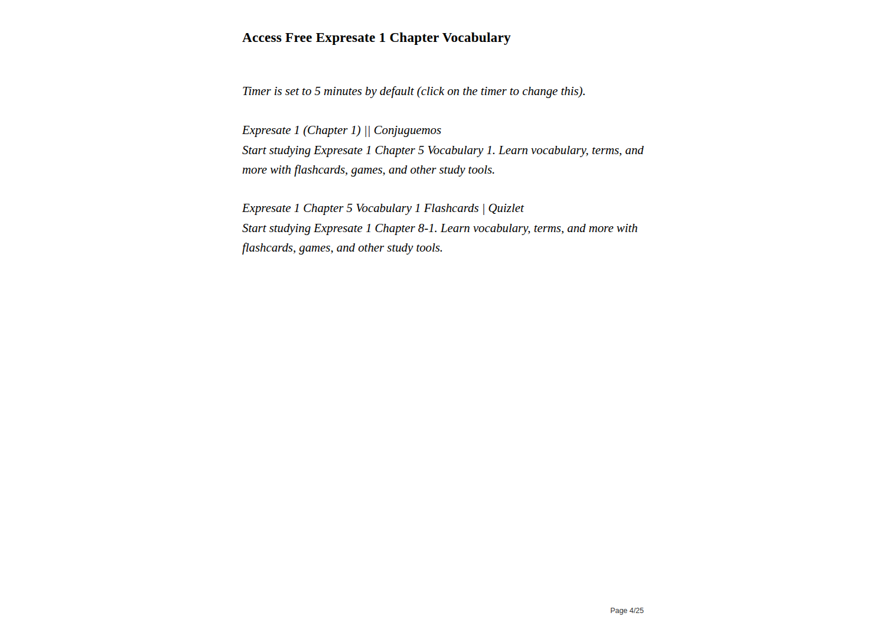Access Free Expresate 1 Chapter Vocabulary
Timer is set to 5 minutes by default (click on the timer to change this).
Expresate 1 (Chapter 1) || Conjuguemos
Start studying Expresate 1 Chapter 5 Vocabulary 1. Learn vocabulary, terms, and more with flashcards, games, and other study tools.
Expresate 1 Chapter 5 Vocabulary 1 Flashcards | Quizlet
Start studying Expresate 1 Chapter 8-1. Learn vocabulary, terms, and more with flashcards, games, and other study tools.
Page 4/25